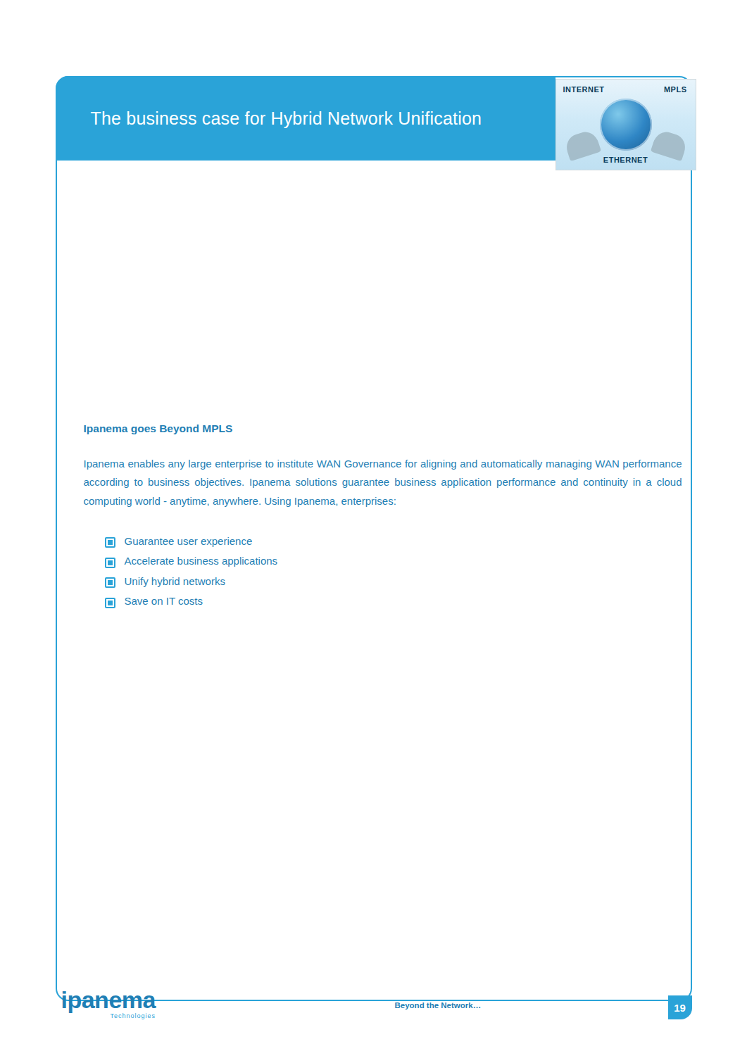The business case for Hybrid Network Unification
INTERNET MPLS ETHERNET
Ipanema goes Beyond MPLS
Ipanema enables any large enterprise to institute WAN Governance for aligning and automatically managing WAN performance according to business objectives. Ipanema solutions guarantee business application performance and continuity in a cloud computing world - anytime, anywhere. Using Ipanema, enterprises:
Guarantee user experience
Accelerate business applications
Unify hybrid networks
Save on IT costs
ipanema Technologies
Beyond the Network…
19